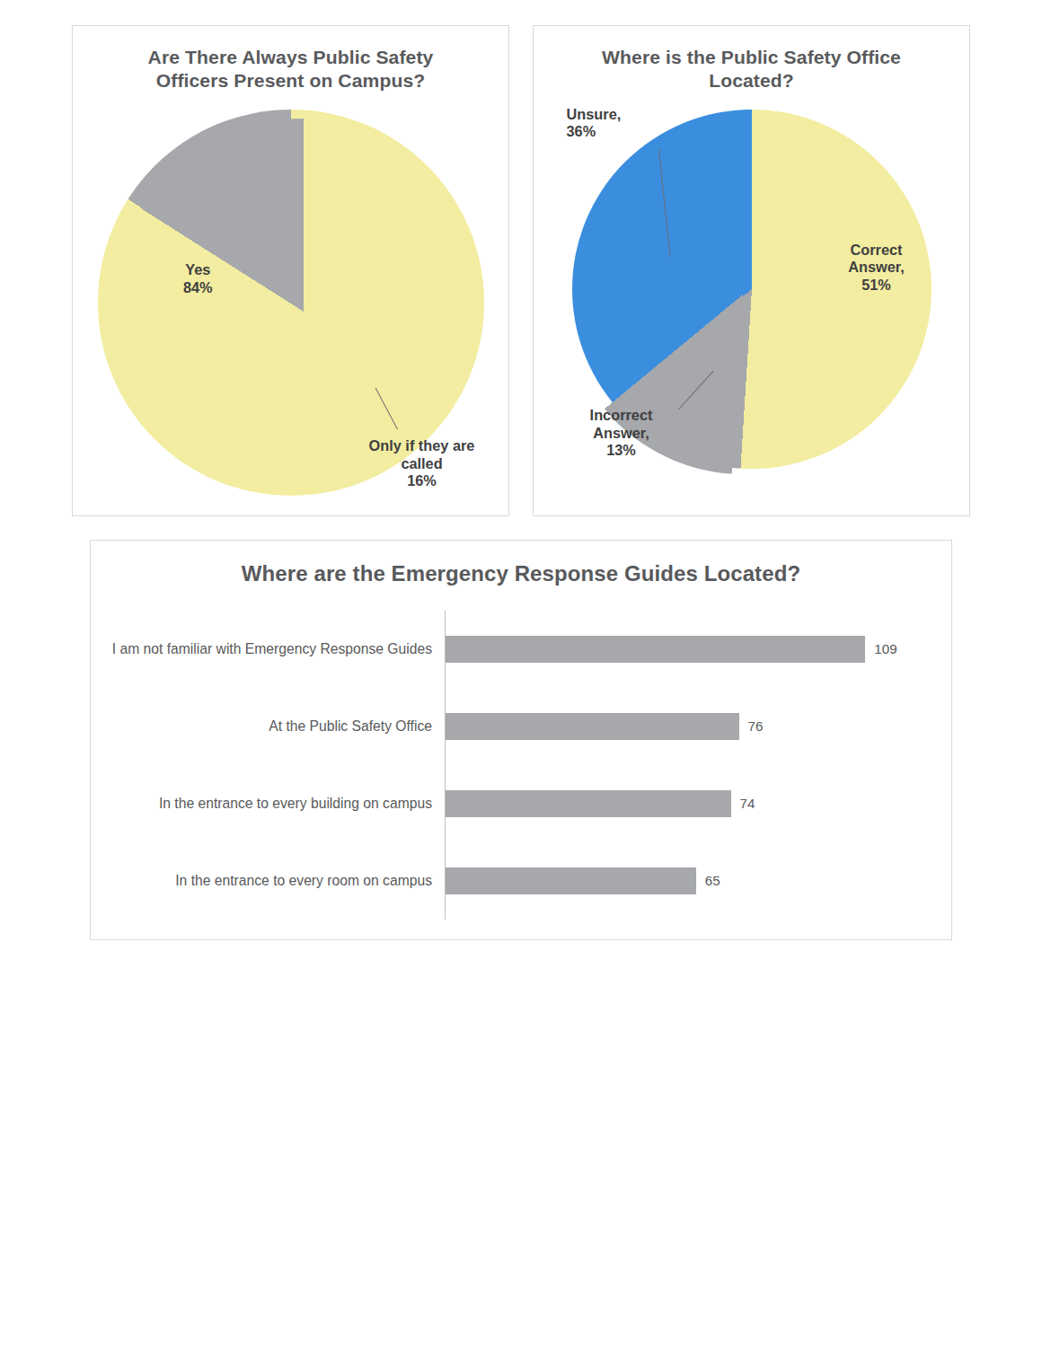Are There Always Public Safety
Officers Present on Campus?
Yes
84%
Only if they are
called
16%
Where is the Public Safety Office
Located?
Unsure,
36%
Correct
Answer,
51%
Incorrect
Answer,
13%
Where are the Emergency Response Guides Located?
I am not familiar with Emergency Response Guides
109
At the Public Safety Office
76
In the entrance to every building on campus
74
In the entrance to every room on campus
65